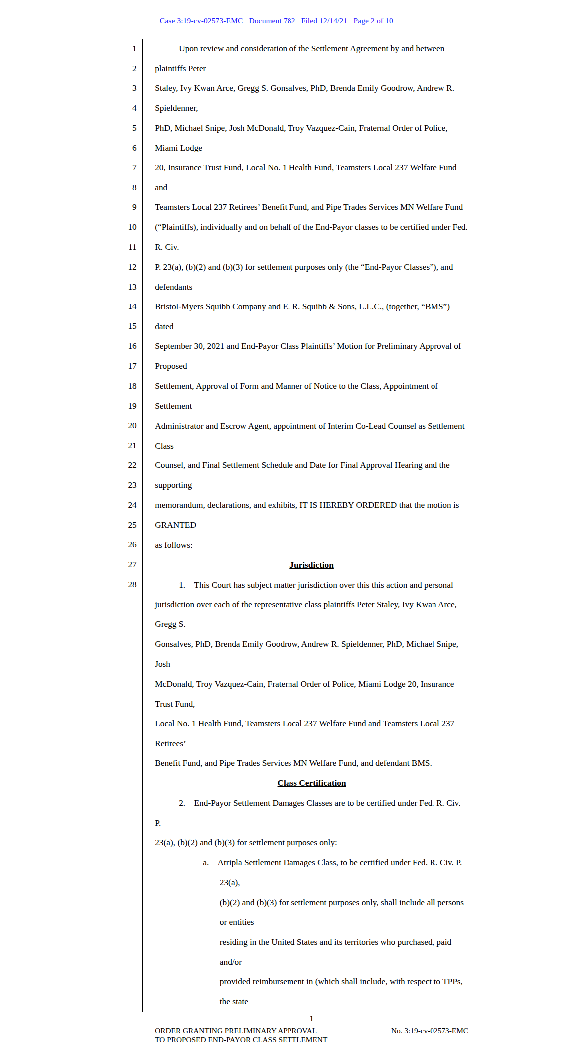Case 3:19-cv-02573-EMC Document 782 Filed 12/14/21 Page 2 of 10
1
2
3
4
5
6
7
8
9
10
11
12
13
14
15
16
17
18
19
20
21
22
23
24
25
26
27
28
Upon review and consideration of the Settlement Agreement by and between plaintiffs Peter
Staley, Ivy Kwan Arce, Gregg S. Gonsalves, PhD, Brenda Emily Goodrow, Andrew R. Spieldenner,
PhD, Michael Snipe, Josh McDonald, Troy Vazquez-Cain, Fraternal Order of Police, Miami Lodge
20, Insurance Trust Fund, Local No. 1 Health Fund, Teamsters Local 237 Welfare Fund and
Teamsters Local 237 Retirees’ Benefit Fund, and Pipe Trades Services MN Welfare Fund
(“Plaintiffs), individually and on behalf of the End-Payor classes to be certified under Fed. R. Civ.
P. 23(a), (b)(2) and (b)(3) for settlement purposes only (the “End-Payor Classes”), and defendants
Bristol-Myers Squibb Company and E. R. Squibb & Sons, L.L.C., (together, “BMS”) dated
September 30, 2021 and End-Payor Class Plaintiffs’ Motion for Preliminary Approval of Proposed
Settlement, Approval of Form and Manner of Notice to the Class, Appointment of Settlement
Administrator and Escrow Agent, appointment of Interim Co-Lead Counsel as Settlement Class
Counsel, and Final Settlement Schedule and Date for Final Approval Hearing and the supporting
memorandum, declarations, and exhibits, IT IS HEREBY ORDERED that the motion is GRANTED
as follows:
Jurisdiction
1. This Court has subject matter jurisdiction over this this action and personal
jurisdiction over each of the representative class plaintiffs Peter Staley, Ivy Kwan Arce, Gregg S.
Gonsalves, PhD, Brenda Emily Goodrow, Andrew R. Spieldenner, PhD, Michael Snipe, Josh
McDonald, Troy Vazquez-Cain, Fraternal Order of Police, Miami Lodge 20, Insurance Trust Fund,
Local No. 1 Health Fund, Teamsters Local 237 Welfare Fund and Teamsters Local 237 Retirees’
Benefit Fund, and Pipe Trades Services MN Welfare Fund, and defendant BMS.
Class Certification
2. End-Payor Settlement Damages Classes are to be certified under Fed. R. Civ. P.
23(a), (b)(2) and (b)(3) for settlement purposes only:
a. Atripla Settlement Damages Class, to be certified under Fed. R. Civ. P. 23(a),
(b)(2) and (b)(3) for settlement purposes only, shall include all persons or entities
residing in the United States and its territories who purchased, paid and/or
provided reimbursement in (which shall include, with respect to TPPs, the state
1
ORDER GRANTING PRELIMINARY APPROVAL
TO PROPOSED END-PAYOR CLASS SETTLEMENT
No. 3:19-cv-02573-EMC